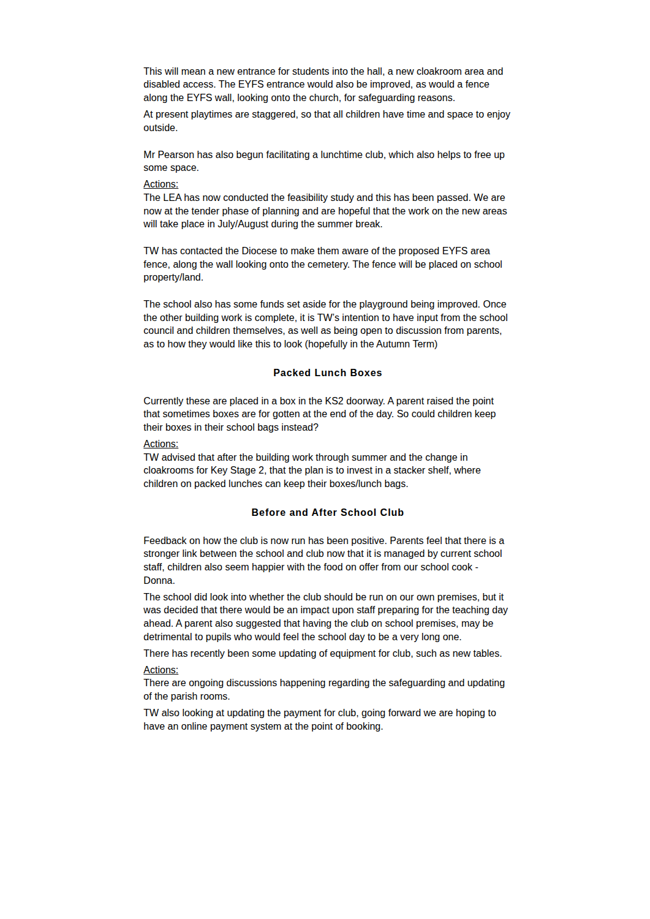This will mean a new entrance for students into the hall, a new cloakroom area and disabled access. The EYFS entrance would also be improved, as would a fence along the EYFS wall, looking onto the church, for safeguarding reasons.
At present playtimes are staggered, so that all children have time and space to enjoy outside.
Mr Pearson has also begun facilitating a lunchtime club, which also helps to free up some space.
Actions:
The LEA has now conducted the feasibility study and this has been passed. We are now at the tender phase of planning and are hopeful that the work on the new areas will take place in July/August during the summer break.
TW has contacted the Diocese to make them aware of the proposed EYFS area fence, along the wall looking onto the cemetery. The fence will be placed on school property/land.
The school also has some funds set aside for the playground being improved. Once the other building work is complete, it is TW’s intention to have input from the school council and children themselves, as well as being open to discussion from parents, as to how they would like this to look (hopefully in the Autumn Term)
Packed Lunch Boxes
Currently these are placed in a box in the KS2 doorway. A parent raised the point that sometimes boxes are for gotten at the end of the day. So could children keep their boxes in their school bags instead?
Actions:
TW advised that after the building work through summer and the change in cloakrooms for Key Stage 2, that the plan is to invest in a stacker shelf, where children on packed lunches can keep their boxes/lunch bags.
Before and After School Club
Feedback on how the club is now run has been positive. Parents feel that there is a stronger link between the school and club now that it is managed by current school staff, children also seem happier with the food on offer from our school cook - Donna.
The school did look into whether the club should be run on our own premises, but it was decided that there would be an impact upon staff preparing for the teaching day ahead. A parent also suggested that having the club on school premises, may be detrimental to pupils who would feel the school day to be a very long one.
There has recently been some updating of equipment for club, such as new tables.
Actions:
There are ongoing discussions happening regarding the safeguarding and updating of the parish rooms.
TW also looking at updating the payment for club, going forward we are hoping to have an online payment system at the point of booking.